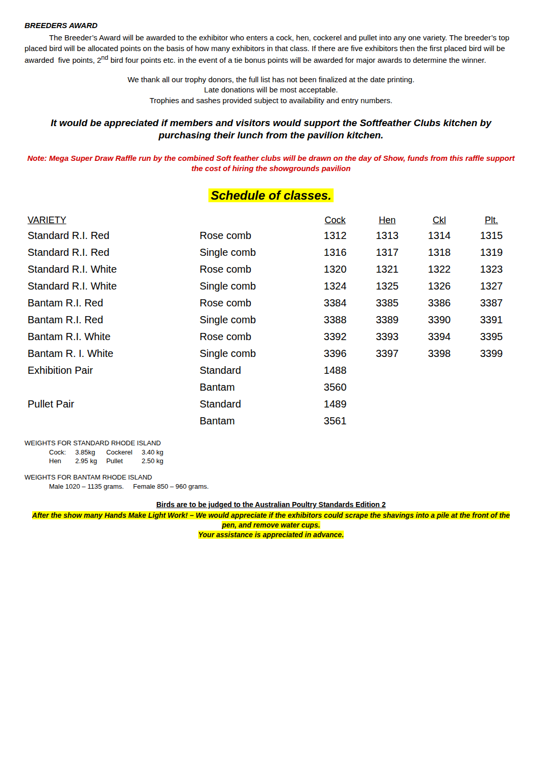BREEDERS AWARD
The Breeder’s Award will be awarded to the exhibitor who enters a cock, hen, cockerel and pullet into any one variety. The breeder’s top placed bird will be allocated points on the basis of how many exhibitors in that class. If there are five exhibitors then the first placed bird will be awarded five points, 2nd bird four points etc. in the event of a tie bonus points will be awarded for major awards to determine the winner.
We thank all our trophy donors, the full list has not been finalized at the date printing.
Late donations will be most acceptable.
Trophies and sashes provided subject to availability and entry numbers.
It would be appreciated if members and visitors would support the Softfeather Clubs kitchen by purchasing their lunch from the pavilion kitchen.
Note: Mega Super Draw Raffle run by the combined Soft feather clubs will be drawn on the day of Show, funds from this raffle support the cost of hiring the showgrounds pavilion
Schedule of classes.
| VARIETY | | Cock | Hen | Ckl | Plt. |
| --- | --- | --- | --- | --- | --- |
| Standard R.I. Red | Rose comb | 1312 | 1313 | 1314 | 1315 |
| Standard R.I. Red | Single comb | 1316 | 1317 | 1318 | 1319 |
| Standard R.I. White | Rose comb | 1320 | 1321 | 1322 | 1323 |
| Standard R.I. White | Single comb | 1324 | 1325 | 1326 | 1327 |
| Bantam R.I. Red | Rose comb | 3384 | 3385 | 3386 | 3387 |
| Bantam R.I. Red | Single comb | 3388 | 3389 | 3390 | 3391 |
| Bantam R.I. White | Rose comb | 3392 | 3393 | 3394 | 3395 |
| Bantam R. I. White | Single comb | 3396 | 3397 | 3398 | 3399 |
| Exhibition Pair | Standard | 1488 | | | |
| | Bantam | 3560 | | | |
| Pullet Pair | Standard | 1489 | | | |
| | Bantam | 3561 | | | |
WEIGHTS FOR STANDARD RHODE ISLAND
| Cock: | 3.85kg | Cockerel | 3.40 kg |
| Hen | 2.95 kg | Pullet | 2.50 kg |
WEIGHTS FOR BANTAM RHODE ISLAND
| Male 1020 – 1135 grams. | Female 850 – 960 grams. |
Birds are to be judged to the Australian Poultry Standards Edition 2
After the show many Hands Make Light Work! – We would appreciate if the exhibitors could scrape the shavings into a pile at the front of the pen, and remove water cups.
Your assistance is appreciated in advance.